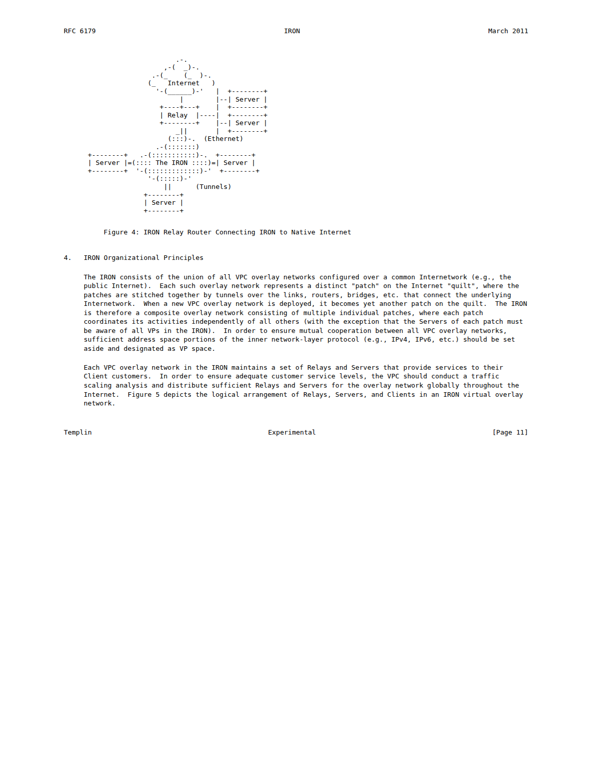RFC 6179 IRON March 2011
                            .-.
                         ,-(  _)-.
                      .-(_    (_  )-.
                     (_   Internet   )
                       '-(______)-'   |  +--------+
                             |        |--| Server |
                        +----+---+    |  +--------+
                        | Relay  |----|  +--------+
                        +--------+    |--| Server |
                            _||       |  +--------+
                          (:::)-.  (Ethernet)
                       .-(:::::::)
      +--------+   .-(:::::::::::)-.  +--------+
      | Server |=(:::: The IRON ::::)=| Server |
      +--------+  '-(:::::::::::::)-'  +--------+
                     '-(:::::)-'
                         ||      (Tunnels)
                    +--------+
                    | Server |
                    +--------+
Figure 4: IRON Relay Router Connecting IRON to Native Internet
4. IRON Organizational Principles
The IRON consists of the union of all VPC overlay networks configured over a common Internetwork (e.g., the public Internet). Each such overlay network represents a distinct "patch" on the Internet "quilt", where the patches are stitched together by tunnels over the links, routers, bridges, etc. that connect the underlying Internetwork. When a new VPC overlay network is deployed, it becomes yet another patch on the quilt. The IRON is therefore a composite overlay network consisting of multiple individual patches, where each patch coordinates its activities independently of all others (with the exception that the Servers of each patch must be aware of all VPs in the IRON). In order to ensure mutual cooperation between all VPC overlay networks, sufficient address space portions of the inner network-layer protocol (e.g., IPv4, IPv6, etc.) should be set aside and designated as VP space.
Each VPC overlay network in the IRON maintains a set of Relays and Servers that provide services to their Client customers. In order to ensure adequate customer service levels, the VPC should conduct a traffic scaling analysis and distribute sufficient Relays and Servers for the overlay network globally throughout the Internet. Figure 5 depicts the logical arrangement of Relays, Servers, and Clients in an IRON virtual overlay network.
Templin Experimental [Page 11]